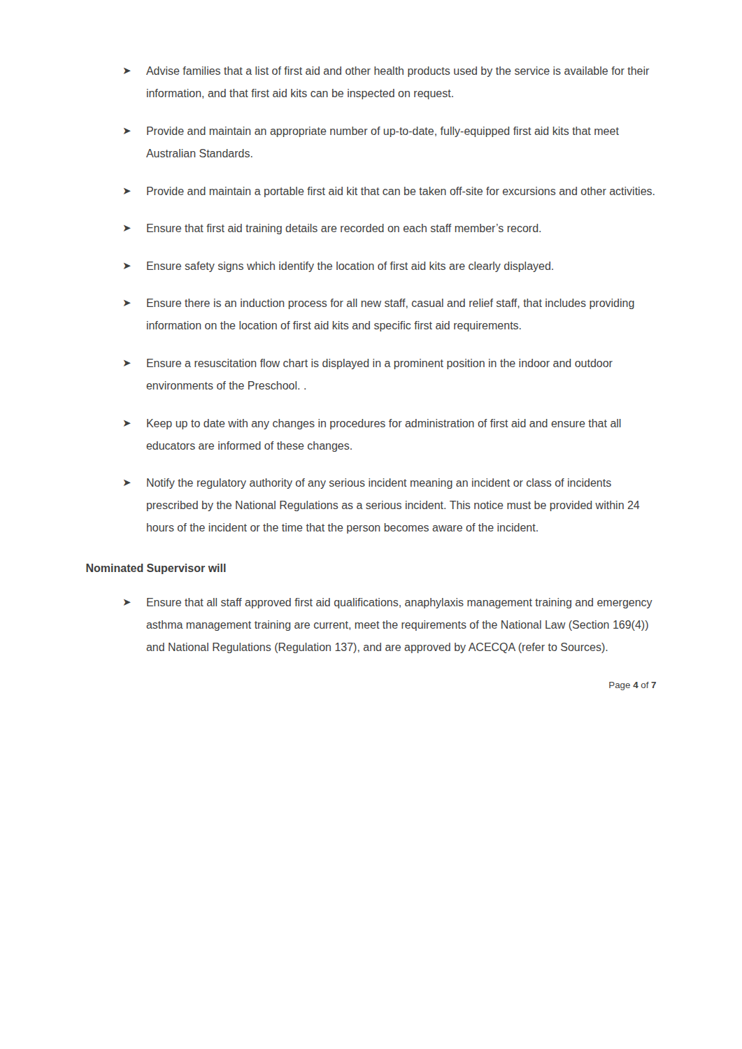Advise families that a list of first aid and other health products used by the service is available for their information, and that first aid kits can be inspected on request.
Provide and maintain an appropriate number of up-to-date, fully-equipped first aid kits that meet Australian Standards.
Provide and maintain a portable first aid kit that can be taken off-site for excursions and other activities.
Ensure that first aid training details are recorded on each staff member’s record.
Ensure safety signs which identify the location of first aid kits are clearly displayed.
Ensure there is an induction process for all new staff, casual and relief staff, that includes providing information on the location of first aid kits and specific first aid requirements.
Ensure a resuscitation flow chart is displayed in a prominent position in the indoor and outdoor environments of the Preschool. .
Keep up to date with any changes in procedures for administration of first aid and ensure that all educators are informed of these changes.
Notify the regulatory authority of any serious incident meaning an incident or class of incidents prescribed by the National Regulations as a serious incident. This notice must be provided within 24 hours of the incident or the time that the person becomes aware of the incident.
Nominated Supervisor will
Ensure that all staff approved first aid qualifications, anaphylaxis management training and emergency asthma management training are current, meet the requirements of the National Law (Section 169(4)) and National Regulations (Regulation 137), and are approved by ACECQA (refer to Sources).
Page 4 of 7